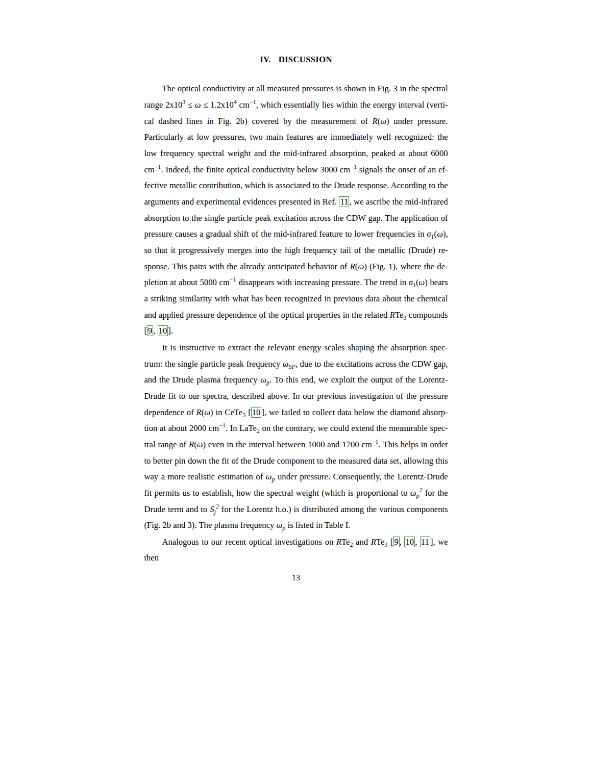IV. DISCUSSION
The optical conductivity at all measured pressures is shown in Fig. 3 in the spectral range 2x103 ≤ ω ≤ 1.2x104 cm−1, which essentially lies within the energy interval (vertical dashed lines in Fig. 2b) covered by the measurement of R(ω) under pressure. Particularly at low pressures, two main features are immediately well recognized: the low frequency spectral weight and the mid-infrared absorption, peaked at about 6000 cm−1. Indeed, the finite optical conductivity below 3000 cm−1 signals the onset of an effective metallic contribution, which is associated to the Drude response. According to the arguments and experimental evidences presented in Ref. 11, we ascribe the mid-infrared absorption to the single particle peak excitation across the CDW gap. The application of pressure causes a gradual shift of the mid-infrared feature to lower frequencies in σ1(ω), so that it progressively merges into the high frequency tail of the metallic (Drude) response. This pairs with the already anticipated behavior of R(ω) (Fig. 1), where the depletion at about 5000 cm−1 disappears with increasing pressure. The trend in σ1(ω) bears a striking similarity with what has been recognized in previous data about the chemical and applied pressure dependence of the optical properties in the related RTe3 compounds [9, 10].
It is instructive to extract the relevant energy scales shaping the absorption spectrum: the single particle peak frequency ωSP, due to the excitations across the CDW gap, and the Drude plasma frequency ωp. To this end, we exploit the output of the Lorentz-Drude fit to our spectra, described above. In our previous investigation of the pressure dependence of R(ω) in CeTe3 [10], we failed to collect data below the diamond absorption at about 2000 cm−1. In LaTe2 on the contrary, we could extend the measurable spectral range of R(ω) even in the interval between 1000 and 1700 cm−1. This helps in order to better pin down the fit of the Drude component to the measured data set, allowing this way a more realistic estimation of ωp under pressure. Consequently, the Lorentz-Drude fit permits us to establish, how the spectral weight (which is proportional to ωp2 for the Drude term and to Sj2 for the Lorentz h.o.) is distributed among the various components (Fig. 2b and 3). The plasma frequency ωp is listed in Table I.
Analogous to our recent optical investigations on RTe2 and RTe3 [9, 10, 11], we then
13